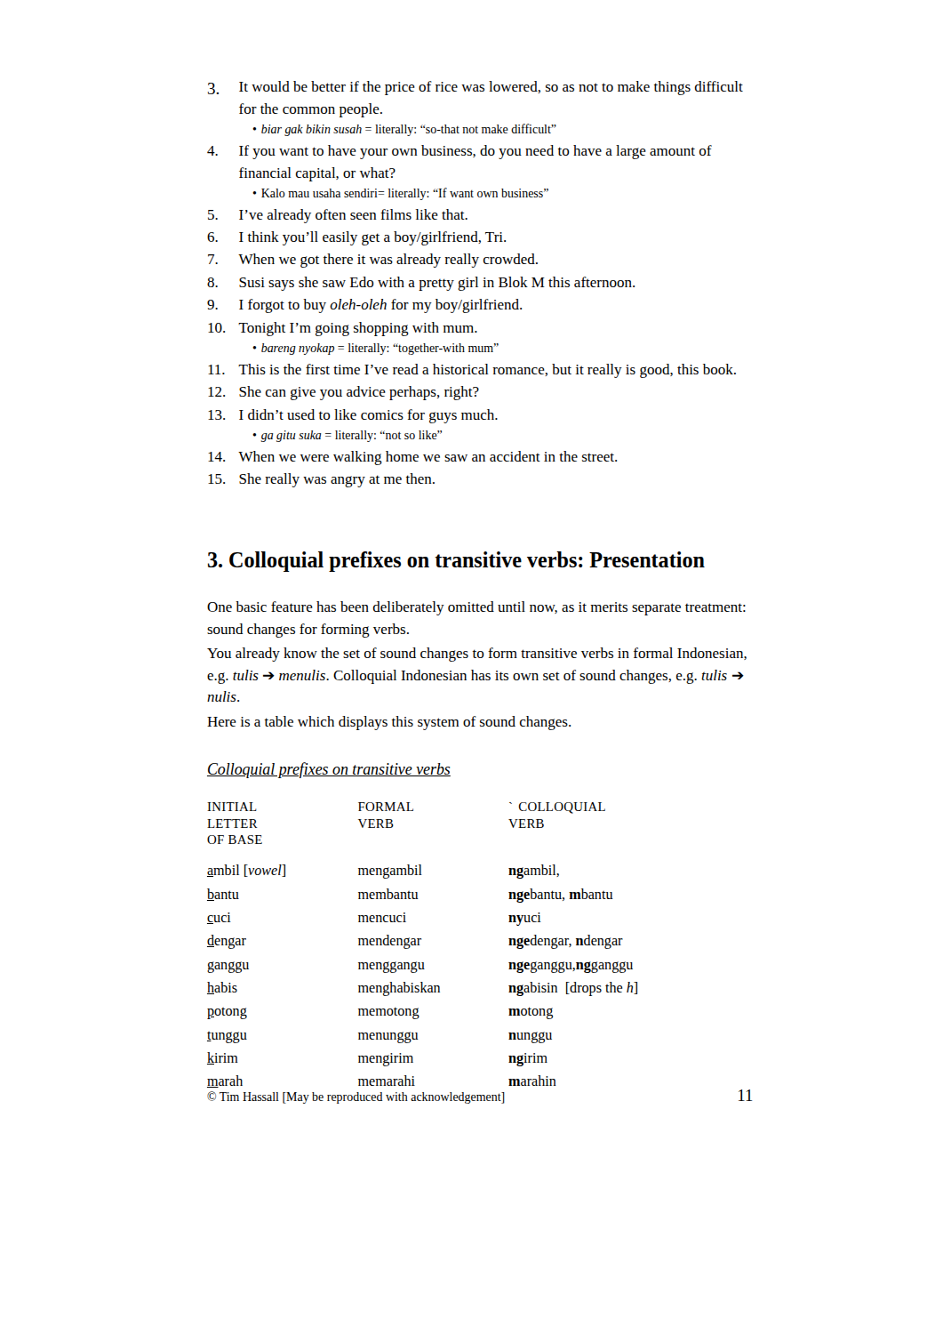3. It would be better if the price of rice was lowered, so as not to make things difficult for the common people. •biar gak bikin susah = literally: “so-that not make difficult”
4. If you want to have your own business, do you need to have a large amount of financial capital, or what? •Kalo mau usaha sendiri= literally: “If want own business”
5. I’ve already often seen films like that.
6. I think you’ll easily get a boy/girlfriend, Tri.
7. When we got there it was already really crowded.
8. Susi says she saw Edo with a pretty girl in Blok M this afternoon.
9. I forgot to buy oleh-oleh for my boy/girlfriend.
10. Tonight I’m going shopping with mum. •bareng nyokap = literally: “together-with mum”
11. This is the first time I’ve read a historical romance, but it really is good, this book.
12. She can give you advice perhaps, right?
13. I didn’t used to like comics for guys much. •ga gitu suka = literally: “not so like”
14. When we were walking home we saw an accident in the street.
15. She really was angry at me then.
3. Colloquial prefixes on transitive verbs: Presentation
One basic feature has been deliberately omitted until now, as it merits separate treatment: sound changes for forming verbs.
You already know the set of sound changes to form transitive verbs in formal Indonesian, e.g. tulis ➔ menulis. Colloquial Indonesian has its own set of sound changes, e.g. tulis ➔ nulis.
Here is a table which displays this system of sound changes.
Colloquial prefixes on transitive verbs
| Initial letter of base | Formal verb | ` Colloquial verb |
| --- | --- | --- |
| a mbil [ vowel ] | mengambil | ng ambil, |
| b antu | membantu | nge bantu, m bantu |
| c uci | mencuci | ny uci |
| d engar | mendengar | nge dengar, n dengar |
| ganggu | menggangu | nge ganggu, ng ganggu |
| h abis | menghabiskan | ng abisin [drops the h ] |
| p otong | memotong | m otong |
| t unggu | menunggu | n unggu |
| k irim | mengirim | ng irim |
| m arah | memarahi | m arahin |
© Tim Hassall [May be reproduced with acknowledgement] 11